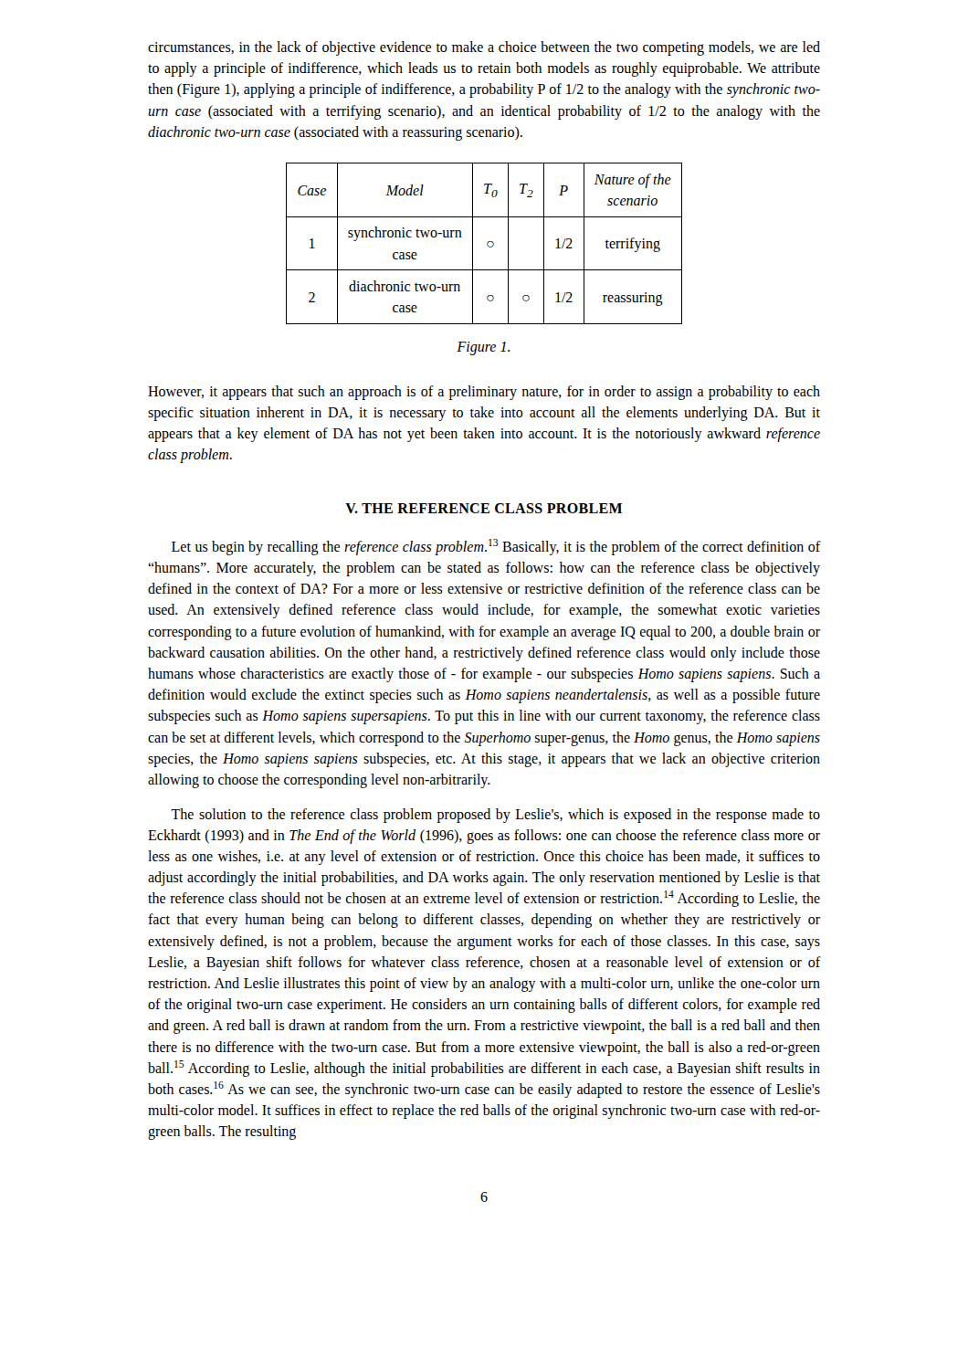circumstances, in the lack of objective evidence to make a choice between the two competing models, we are led to apply a principle of indifference, which leads us to retain both models as roughly equiprobable. We attribute then (Figure 1), applying a principle of indifference, a probability P of 1/2 to the analogy with the synchronic two-urn case (associated with a terrifying scenario), and an identical probability of 1/2 to the analogy with the diachronic two-urn case (associated with a reassuring scenario).
| Case | Model | T 0 | T 2 | P | Nature of the scenario |
| --- | --- | --- | --- | --- | --- |
| 1 | synchronic two-urn case | ○ | | 1/2 | terrifying |
| 2 | diachronic two-urn case | ○ | ○ | 1/2 | reassuring |
Figure 1.
However, it appears that such an approach is of a preliminary nature, for in order to assign a probability to each specific situation inherent in DA, it is necessary to take into account all the elements underlying DA. But it appears that a key element of DA has not yet been taken into account. It is the notoriously awkward reference class problem.
V. THE REFERENCE CLASS PROBLEM
Let us begin by recalling the reference class problem.13 Basically, it is the problem of the correct definition of “humans”. More accurately, the problem can be stated as follows: how can the reference class be objectively defined in the context of DA? For a more or less extensive or restrictive definition of the reference class can be used. An extensively defined reference class would include, for example, the somewhat exotic varieties corresponding to a future evolution of humankind, with for example an average IQ equal to 200, a double brain or backward causation abilities. On the other hand, a restrictively defined reference class would only include those humans whose characteristics are exactly those of - for example - our subspecies Homo sapiens sapiens. Such a definition would exclude the extinct species such as Homo sapiens neandertalensis, as well as a possible future subspecies such as Homo sapiens supersapiens. To put this in line with our current taxonomy, the reference class can be set at different levels, which correspond to the Superhomo super-genus, the Homo genus, the Homo sapiens species, the Homo sapiens sapiens subspecies, etc. At this stage, it appears that we lack an objective criterion allowing to choose the corresponding level non-arbitrarily.
The solution to the reference class problem proposed by Leslie's, which is exposed in the response made to Eckhardt (1993) and in The End of the World (1996), goes as follows: one can choose the reference class more or less as one wishes, i.e. at any level of extension or of restriction. Once this choice has been made, it suffices to adjust accordingly the initial probabilities, and DA works again. The only reservation mentioned by Leslie is that the reference class should not be chosen at an extreme level of extension or restriction.14 According to Leslie, the fact that every human being can belong to different classes, depending on whether they are restrictively or extensively defined, is not a problem, because the argument works for each of those classes. In this case, says Leslie, a Bayesian shift follows for whatever class reference, chosen at a reasonable level of extension or of restriction. And Leslie illustrates this point of view by an analogy with a multi-color urn, unlike the one-color urn of the original two-urn case experiment. He considers an urn containing balls of different colors, for example red and green. A red ball is drawn at random from the urn. From a restrictive viewpoint, the ball is a red ball and then there is no difference with the two-urn case. But from a more extensive viewpoint, the ball is also a red-or-green ball.15 According to Leslie, although the initial probabilities are different in each case, a Bayesian shift results in both cases.16 As we can see, the synchronic two-urn case can be easily adapted to restore the essence of Leslie's multi-color model. It suffices in effect to replace the red balls of the original synchronic two-urn case with red-or-green balls. The resulting
6